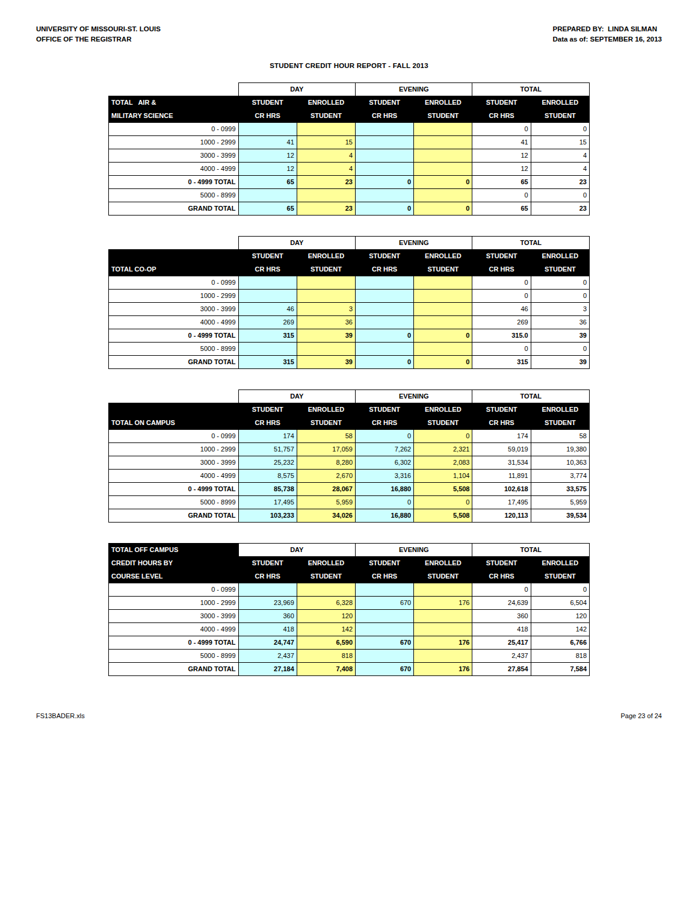UNIVERSITY OF MISSOURI-ST. LOUIS
OFFICE OF THE REGISTRAR
PREPARED BY: LINDA SILMAN
Data as of: SEPTEMBER 16, 2013
STUDENT CREDIT HOUR REPORT - FALL 2013
| | DAY | EVENING | TOTAL |
| TOTAL AIR & | STUDENT | ENROLLED | STUDENT | ENROLLED | STUDENT | ENROLLED |
| MILITARY SCIENCE | CR HRS | STUDENT | CR HRS | STUDENT | CR HRS | STUDENT |
| 0 - 0999 | | | | | 0 | 0 |
| 1000 - 2999 | 41 | 15 | | | 41 | 15 |
| 3000 - 3999 | 12 | 4 | | | 12 | 4 |
| 4000 - 4999 | 12 | 4 | | | 12 | 4 |
| 0 - 4999 TOTAL | 65 | 23 | 0 | 0 | 65 | 23 |
| 5000 - 8999 | | | | | 0 | 0 |
| GRAND TOTAL | 65 | 23 | 0 | 0 | 65 | 23 |
| | DAY | EVENING | TOTAL |
| | STUDENT | ENROLLED | STUDENT | ENROLLED | STUDENT | ENROLLED |
| TOTAL CO-OP | CR HRS | STUDENT | CR HRS | STUDENT | CR HRS | STUDENT |
| 0 - 0999 | | | | | 0 | 0 |
| 1000 - 2999 | | | | | 0 | 0 |
| 3000 - 3999 | 46 | 3 | | | 46 | 3 |
| 4000 - 4999 | 269 | 36 | | | 269 | 36 |
| 0 - 4999 TOTAL | 315 | 39 | 0 | 0 | 315.0 | 39 |
| 5000 - 8999 | | | | | 0 | 0 |
| GRAND TOTAL | 315 | 39 | 0 | 0 | 315 | 39 |
| | DAY | EVENING | TOTAL |
| | STUDENT | ENROLLED | STUDENT | ENROLLED | STUDENT | ENROLLED |
| TOTAL ON CAMPUS | CR HRS | STUDENT | CR HRS | STUDENT | CR HRS | STUDENT |
| 0 - 0999 | 174 | 58 | 0 | 0 | 174 | 58 |
| 1000 - 2999 | 51,757 | 17,059 | 7,262 | 2,321 | 59,019 | 19,380 |
| 3000 - 3999 | 25,232 | 8,280 | 6,302 | 2,083 | 31,534 | 10,363 |
| 4000 - 4999 | 8,575 | 2,670 | 3,316 | 1,104 | 11,891 | 3,774 |
| 0 - 4999 TOTAL | 85,738 | 28,067 | 16,880 | 5,508 | 102,618 | 33,575 |
| 5000 - 8999 | 17,495 | 5,959 | 0 | 0 | 17,495 | 5,959 |
| GRAND TOTAL | 103,233 | 34,026 | 16,880 | 5,508 | 120,113 | 39,534 |
| TOTAL OFF CAMPUS | DAY | EVENING | TOTAL |
| CREDIT HOURS BY | STUDENT | ENROLLED | STUDENT | ENROLLED | STUDENT | ENROLLED |
| COURSE LEVEL | CR HRS | STUDENT | CR HRS | STUDENT | CR HRS | STUDENT |
| 0 - 0999 | | | | | 0 | 0 |
| 1000 - 2999 | 23,969 | 6,328 | 670 | 176 | 24,639 | 6,504 |
| 3000 - 3999 | 360 | 120 | | | 360 | 120 |
| 4000 - 4999 | 418 | 142 | | | 418 | 142 |
| 0 - 4999 TOTAL | 24,747 | 6,590 | 670 | 176 | 25,417 | 6,766 |
| 5000 - 8999 | 2,437 | 818 | | | 2,437 | 818 |
| GRAND TOTAL | 27,184 | 7,408 | 670 | 176 | 27,854 | 7,584 |
FS13BADER.xls
Page 23 of 24